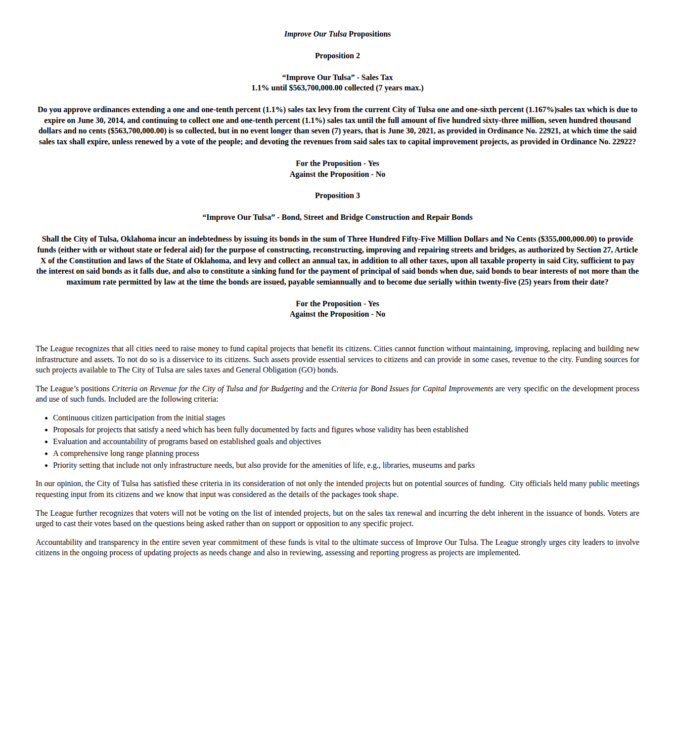Improve Our Tulsa Propositions
Proposition 2
“Improve Our Tulsa” - Sales Tax 1.1% until $563,700,000.00 collected (7 years max.)
Do you approve ordinances extending a one and one-tenth percent (1.1%) sales tax levy from the current City of Tulsa one and one-sixth percent (1.167%)sales tax which is due to expire on June 30, 2014, and continuing to collect one and one-tenth percent (1.1%) sales tax until the full amount of five hundred sixty-three million, seven hundred thousand dollars and no cents ($563,700,000.00) is so collected, but in no event longer than seven (7) years, that is June 30, 2021, as provided in Ordinance No. 22921, at which time the said sales tax shall expire, unless renewed by a vote of the people; and devoting the revenues from said sales tax to capital improvement projects, as provided in Ordinance No. 22922?
For the Proposition - Yes Against the Proposition - No
Proposition 3
“Improve Our Tulsa” - Bond, Street and Bridge Construction and Repair Bonds
Shall the City of Tulsa, Oklahoma incur an indebtedness by issuing its bonds in the sum of Three Hundred Fifty-Five Million Dollars and No Cents ($355,000,000.00) to provide funds (either with or without state or federal aid) for the purpose of constructing, reconstructing, improving and repairing streets and bridges, as authorized by Section 27, Article X of the Constitution and laws of the State of Oklahoma, and levy and collect an annual tax, in addition to all other taxes, upon all taxable property in said City, sufficient to pay the interest on said bonds as it falls due, and also to constitute a sinking fund for the payment of principal of said bonds when due, said bonds to bear interests of not more than the maximum rate permitted by law at the time the bonds are issued, payable semiannually and to become due serially within twenty-five (25) years from their date?
For the Proposition - Yes Against the Proposition - No
The League recognizes that all cities need to raise money to fund capital projects that benefit its citizens. Cities cannot function without maintaining, improving, replacing and building new infrastructure and assets. To not do so is a disservice to its citizens. Such assets provide essential services to citizens and can provide in some cases, revenue to the city. Funding sources for such projects available to The City of Tulsa are sales taxes and General Obligation (GO) bonds.
The League’s positions Criteria on Revenue for the City of Tulsa and for Budgeting and the Criteria for Bond Issues for Capital Improvements are very specific on the development process and use of such funds. Included are the following criteria:
Continuous citizen participation from the initial stages
Proposals for projects that satisfy a need which has been fully documented by facts and figures whose validity has been established
Evaluation and accountability of programs based on established goals and objectives
A comprehensive long range planning process
Priority setting that include not only infrastructure needs, but also provide for the amenities of life, e.g., libraries, museums and parks
In our opinion, the City of Tulsa has satisfied these criteria in its consideration of not only the intended projects but on potential sources of funding. City officials held many public meetings requesting input from its citizens and we know that input was considered as the details of the packages took shape.
The League further recognizes that voters will not be voting on the list of intended projects, but on the sales tax renewal and incurring the debt inherent in the issuance of bonds. Voters are urged to cast their votes based on the questions being asked rather than on support or opposition to any specific project.
Accountability and transparency in the entire seven year commitment of these funds is vital to the ultimate success of Improve Our Tulsa. The League strongly urges city leaders to involve citizens in the ongoing process of updating projects as needs change and also in reviewing, assessing and reporting progress as projects are implemented.